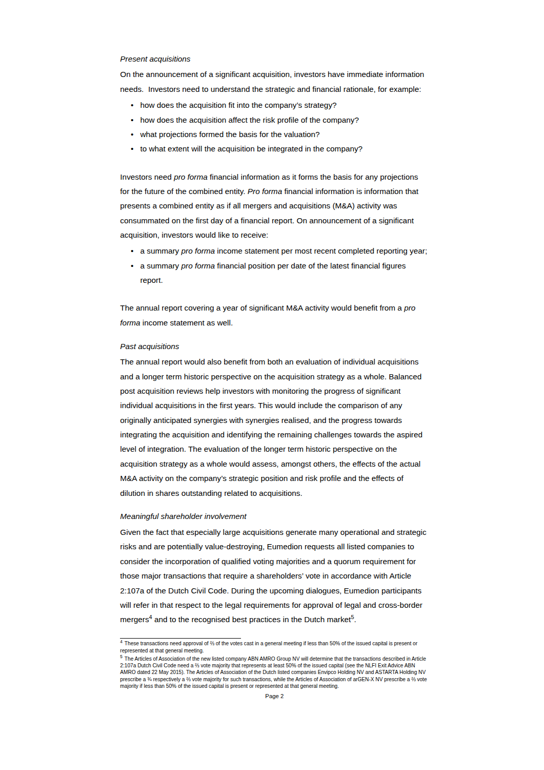Present acquisitions
On the announcement of a significant acquisition, investors have immediate information needs. Investors need to understand the strategic and financial rationale, for example:
how does the acquisition fit into the company’s strategy?
how does the acquisition affect the risk profile of the company?
what projections formed the basis for the valuation?
to what extent will the acquisition be integrated in the company?
Investors need pro forma financial information as it forms the basis for any projections for the future of the combined entity. Pro forma financial information is information that presents a combined entity as if all mergers and acquisitions (M&A) activity was consummated on the first day of a financial report. On announcement of a significant acquisition, investors would like to receive:
a summary pro forma income statement per most recent completed reporting year;
a summary pro forma financial position per date of the latest financial figures report.
The annual report covering a year of significant M&A activity would benefit from a pro forma income statement as well.
Past acquisitions
The annual report would also benefit from both an evaluation of individual acquisitions and a longer term historic perspective on the acquisition strategy as a whole. Balanced post acquisition reviews help investors with monitoring the progress of significant individual acquisitions in the first years. This would include the comparison of any originally anticipated synergies with synergies realised, and the progress towards integrating the acquisition and identifying the remaining challenges towards the aspired level of integration. The evaluation of the longer term historic perspective on the acquisition strategy as a whole would assess, amongst others, the effects of the actual M&A activity on the company’s strategic position and risk profile and the effects of dilution in shares outstanding related to acquisitions.
Meaningful shareholder involvement
Given the fact that especially large acquisitions generate many operational and strategic risks and are potentially value-destroying, Eumedion requests all listed companies to consider the incorporation of qualified voting majorities and a quorum requirement for those major transactions that require a shareholders’ vote in accordance with Article 2:107a of the Dutch Civil Code. During the upcoming dialogues, Eumedion participants will refer in that respect to the legal requirements for approval of legal and cross-border mergers4 and to the recognised best practices in the Dutch market5.
4 These transactions need approval of ⅔ of the votes cast in a general meeting if less than 50% of the issued capital is present or represented at that general meeting.
5 The Articles of Association of the new listed company ABN AMRO Group NV will determine that the transactions described in Article 2:107a Dutch Civil Code need a ⅔ vote majority that represents at least 50% of the issued capital (see the NLFI Exit Advice ABN AMRO dated 22 May 2015). The Articles of Association of the Dutch listed companies Envipco Holding NV and ASTARTA Holding NV prescribe a ¾ respectively a ⅔ vote majority for such transactions, while the Articles of Association of arGEN-X NV prescribe a ⅔ vote majority if less than 50% of the issued capital is present or represented at that general meeting.
Page 2